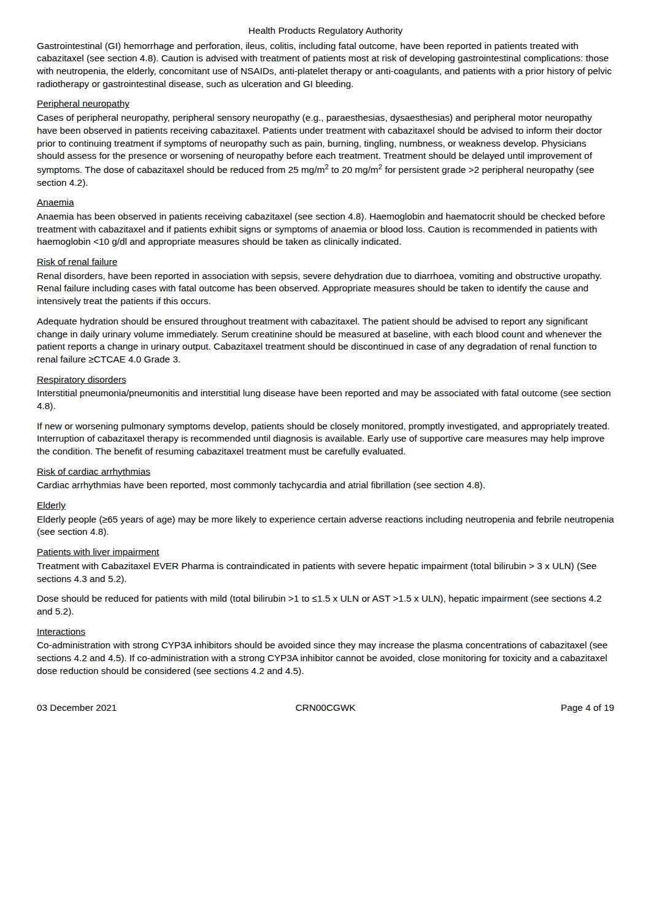Health Products Regulatory Authority
Gastrointestinal (GI) hemorrhage and perforation, ileus, colitis, including fatal outcome, have been reported in patients treated with cabazitaxel (see section 4.8). Caution is advised with treatment of patients most at risk of developing gastrointestinal complications: those with neutropenia, the elderly, concomitant use of NSAIDs, anti-platelet therapy or anti-coagulants, and patients with a prior history of pelvic radiotherapy or gastrointestinal disease, such as ulceration and GI bleeding.
Peripheral neuropathy
Cases of peripheral neuropathy, peripheral sensory neuropathy (e.g., paraesthesias, dysaesthesias) and peripheral motor neuropathy have been observed in patients receiving cabazitaxel. Patients under treatment with cabazitaxel should be advised to inform their doctor prior to continuing treatment if symptoms of neuropathy such as pain, burning, tingling, numbness, or weakness develop. Physicians should assess for the presence or worsening of neuropathy before each treatment. Treatment should be delayed until improvement of symptoms. The dose of cabazitaxel should be reduced from 25 mg/m2 to 20 mg/m2 for persistent grade >2 peripheral neuropathy (see section 4.2).
Anaemia
Anaemia has been observed in patients receiving cabazitaxel (see section 4.8). Haemoglobin and haematocrit should be checked before treatment with cabazitaxel and if patients exhibit signs or symptoms of anaemia or blood loss. Caution is recommended in patients with haemoglobin <10 g/dl and appropriate measures should be taken as clinically indicated.
Risk of renal failure
Renal disorders, have been reported in association with sepsis, severe dehydration due to diarrhoea, vomiting and obstructive uropathy. Renal failure including cases with fatal outcome has been observed. Appropriate measures should be taken to identify the cause and intensively treat the patients if this occurs.
Adequate hydration should be ensured throughout treatment with cabazitaxel. The patient should be advised to report any significant change in daily urinary volume immediately. Serum creatinine should be measured at baseline, with each blood count and whenever the patient reports a change in urinary output. Cabazitaxel treatment should be discontinued in case of any degradation of renal function to renal failure ≥CTCAE 4.0 Grade 3.
Respiratory disorders
Interstitial pneumonia/pneumonitis and interstitial lung disease have been reported and may be associated with fatal outcome (see section 4.8).
If new or worsening pulmonary symptoms develop, patients should be closely monitored, promptly investigated, and appropriately treated. Interruption of cabazitaxel therapy is recommended until diagnosis is available. Early use of supportive care measures may help improve the condition. The benefit of resuming cabazitaxel treatment must be carefully evaluated.
Risk of cardiac arrhythmias
Cardiac arrhythmias have been reported, most commonly tachycardia and atrial fibrillation (see section 4.8).
Elderly
Elderly people (≥65 years of age) may be more likely to experience certain adverse reactions including neutropenia and febrile neutropenia (see section 4.8).
Patients with liver impairment
Treatment with Cabazitaxel EVER Pharma is contraindicated in patients with severe hepatic impairment (total bilirubin > 3 x ULN) (See sections 4.3 and 5.2).
Dose should be reduced for patients with mild (total bilirubin >1 to ≤1.5 x ULN or AST >1.5 x ULN), hepatic impairment (see sections 4.2 and 5.2).
Interactions
Co-administration with strong CYP3A inhibitors should be avoided since they may increase the plasma concentrations of cabazitaxel (see sections 4.2 and 4.5). If co-administration with a strong CYP3A inhibitor cannot be avoided, close monitoring for toxicity and a cabazitaxel dose reduction should be considered (see sections 4.2 and 4.5).
03 December 2021 CRN00CGWK Page 4 of 19